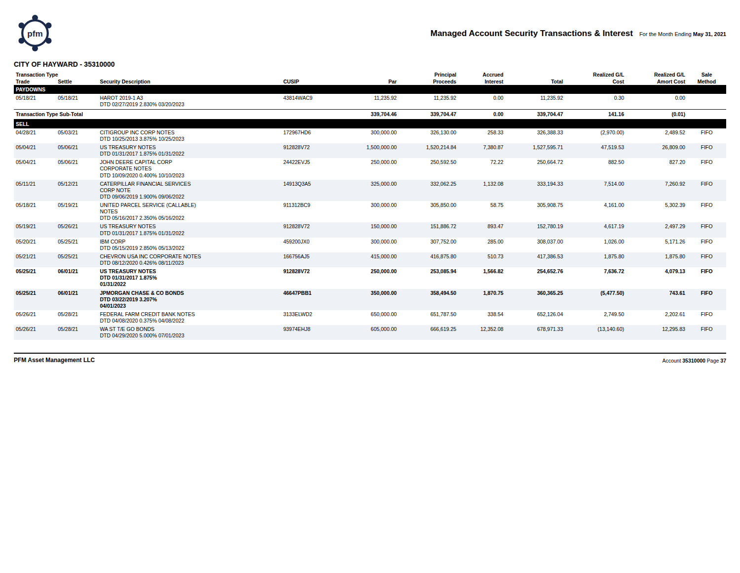pfm
Managed Account Security Transactions & Interest For the Month Ending May 31, 2021
CITY OF HAYWARD - 35310000
| Transaction Type | | | | Principal | Accrued | | Realized G/L | Realized G/L | Sale |
| --- | --- | --- | --- | --- | --- | --- | --- | --- | --- |
| Trade | Settle | Security Description | CUSIP | Par | Proceeds | Interest | Total | Cost | Amort Cost | Method |
| PAYDOWNS |
| 05/18/21 | 05/18/21 | HAROT 2019-1 A3 DTD 02/27/2019 2.830% 03/20/2023 | 43814WAC9 | 11,235.92 | 11,235.92 | 0.00 | 11,235.92 | 0.30 | 0.00 | |
| Transaction Type Sub-Total | 339,704.46 | 339,704.47 | 0.00 | 339,704.47 | 141.16 | (0.01) | |
| SELL |
| 04/28/21 | 05/03/21 | CITIGROUP INC CORP NOTES DTD 10/25/2013 3.875% 10/25/2023 | 172967HD6 | 300,000.00 | 326,130.00 | 258.33 | 326,388.33 | (2,970.00) | 2,489.52 | FIFO |
| 05/04/21 | 05/06/21 | US TREASURY NOTES DTD 01/31/2017 1.875% 01/31/2022 | 912828V72 | 1,500,000.00 | 1,520,214.84 | 7,380.87 | 1,527,595.71 | 47,519.53 | 26,809.00 | FIFO |
| 05/04/21 | 05/06/21 | JOHN DEERE CAPITAL CORP CORPORATE NOTES DTD 10/09/2020 0.400% 10/10/2023 | 24422EVJ5 | 250,000.00 | 250,592.50 | 72.22 | 250,664.72 | 882.50 | 827.20 | FIFO |
| 05/11/21 | 05/12/21 | CATERPILLAR FINANCIAL SERVICES CORP NOTE DTD 09/06/2019 1.900% 09/06/2022 | 14913Q3A5 | 325,000.00 | 332,062.25 | 1,132.08 | 333,194.33 | 7,514.00 | 7,260.92 | FIFO |
| 05/18/21 | 05/19/21 | UNITED PARCEL SERVICE (CALLABLE) NOTES DTD 05/16/2017 2.350% 05/16/2022 | 911312BC9 | 300,000.00 | 305,850.00 | 58.75 | 305,908.75 | 4,161.00 | 5,302.39 | FIFO |
| 05/19/21 | 05/26/21 | US TREASURY NOTES DTD 01/31/2017 1.875% 01/31/2022 | 912828V72 | 150,000.00 | 151,886.72 | 893.47 | 152,780.19 | 4,617.19 | 2,497.29 | FIFO |
| 05/20/21 | 05/25/21 | IBM CORP DTD 05/15/2019 2.850% 05/13/2022 | 459200JX0 | 300,000.00 | 307,752.00 | 285.00 | 308,037.00 | 1,026.00 | 5,171.26 | FIFO |
| 05/21/21 | 05/25/21 | CHEVRON USA INC CORPORATE NOTES DTD 08/12/2020 0.426% 08/11/2023 | 166756AJ5 | 415,000.00 | 416,875.80 | 510.73 | 417,386.53 | 1,875.80 | 1,875.80 | FIFO |
| 05/25/21 | 06/01/21 | US TREASURY NOTES DTD 01/31/2017 1.875% 01/31/2022 | 912828V72 | 250,000.00 | 253,085.94 | 1,566.82 | 254,652.76 | 7,636.72 | 4,079.13 | FIFO |
| 05/25/21 | 06/01/21 | JPMORGAN CHASE & CO BONDS DTD 03/22/2019 3.207% 04/01/2023 | 46647PBB1 | 350,000.00 | 358,494.50 | 1,870.75 | 360,365.25 | (5,477.50) | 743.61 | FIFO |
| 05/26/21 | 05/28/21 | FEDERAL FARM CREDIT BANK NOTES DTD 04/08/2020 0.375% 04/08/2022 | 3133ELWD2 | 650,000.00 | 651,787.50 | 338.54 | 652,126.04 | 2,749.50 | 2,202.61 | FIFO |
| 05/26/21 | 05/28/21 | WA ST T/E GO BONDS DTD 04/29/2020 5.000% 07/01/2023 | 93974EHJ8 | 605,000.00 | 666,619.25 | 12,352.08 | 678,971.33 | (13,140.60) | 12,295.83 | FIFO |
PFM Asset Management LLC
Account 35310000 Page 37